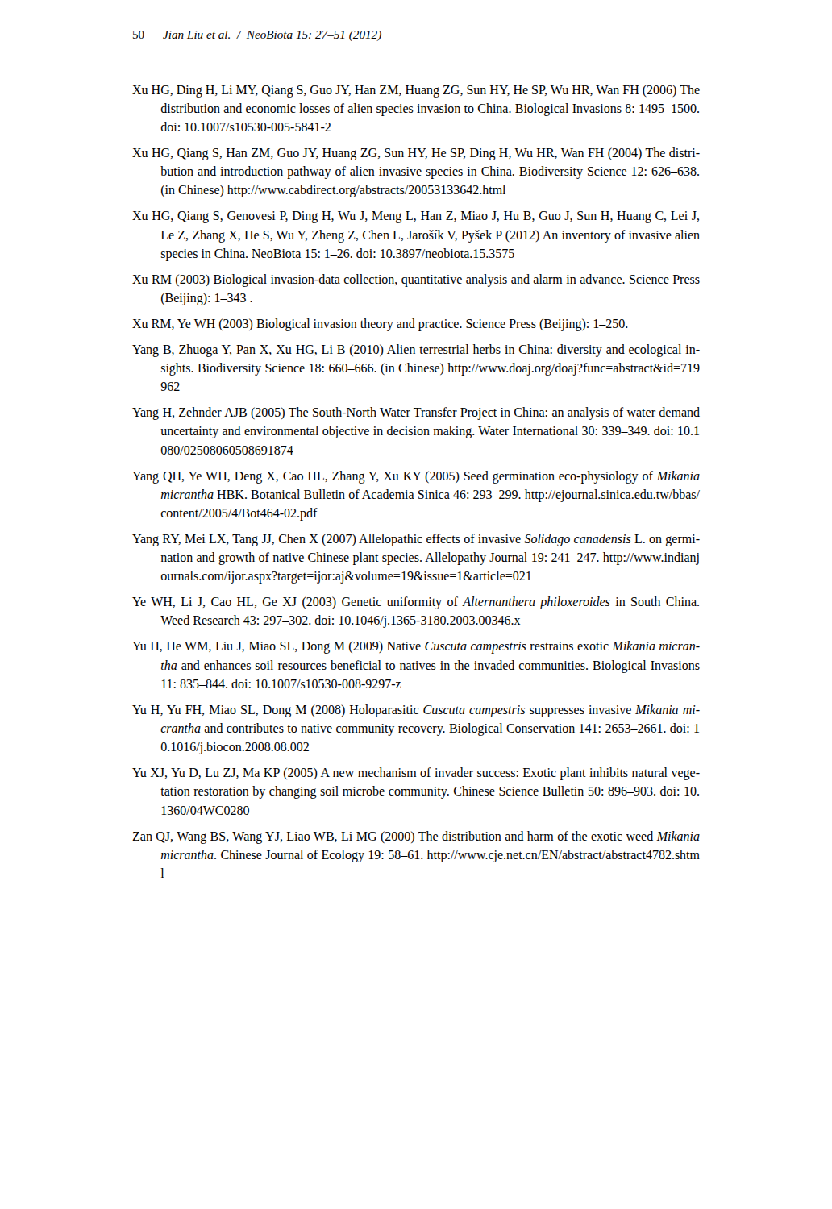50 Jian Liu et al. / NeoBiota 15: 27–51 (2012)
Xu HG, Ding H, Li MY, Qiang S, Guo JY, Han ZM, Huang ZG, Sun HY, He SP, Wu HR, Wan FH (2006) The distribution and economic losses of alien species invasion to China. Biological Invasions 8: 1495–1500. doi: 10.1007/s10530-005-5841-2
Xu HG, Qiang S, Han ZM, Guo JY, Huang ZG, Sun HY, He SP, Ding H, Wu HR, Wan FH (2004) The distribution and introduction pathway of alien invasive species in China. Biodiversity Science 12: 626–638. (in Chinese) http://www.cabdirect.org/abstracts/20053133642.html
Xu HG, Qiang S, Genovesi P, Ding H, Wu J, Meng L, Han Z, Miao J, Hu B, Guo J, Sun H, Huang C, Lei J, Le Z, Zhang X, He S, Wu Y, Zheng Z, Chen L, Jarošík V, Pyšek P (2012) An inventory of invasive alien species in China. NeoBiota 15: 1–26. doi: 10.3897/neobiota.15.3575
Xu RM (2003) Biological invasion-data collection, quantitative analysis and alarm in advance. Science Press (Beijing): 1–343 .
Xu RM, Ye WH (2003) Biological invasion theory and practice. Science Press (Beijing): 1–250.
Yang B, Zhuoga Y, Pan X, Xu HG, Li B (2010) Alien terrestrial herbs in China: diversity and ecological insights. Biodiversity Science 18: 660–666. (in Chinese) http://www.doaj.org/doaj?func=abstract&id=719962
Yang H, Zehnder AJB (2005) The South-North Water Transfer Project in China: an analysis of water demand uncertainty and environmental objective in decision making. Water International 30: 339–349. doi: 10.1080/02508060508691874
Yang QH, Ye WH, Deng X, Cao HL, Zhang Y, Xu KY (2005) Seed germination eco-physiology of Mikania micrantha HBK. Botanical Bulletin of Academia Sinica 46: 293–299. http://ejournal.sinica.edu.tw/bbas/content/2005/4/Bot464-02.pdf
Yang RY, Mei LX, Tang JJ, Chen X (2007) Allelopathic effects of invasive Solidago canadensis L. on germination and growth of native Chinese plant species. Allelopathy Journal 19: 241–247. http://www.indianjournals.com/ijor.aspx?target=ijor:aj&volume=19&issue=1&article=021
Ye WH, Li J, Cao HL, Ge XJ (2003) Genetic uniformity of Alternanthera philoxeroides in South China. Weed Research 43: 297–302. doi: 10.1046/j.1365-3180.2003.00346.x
Yu H, He WM, Liu J, Miao SL, Dong M (2009) Native Cuscuta campestris restrains exotic Mikania micrantha and enhances soil resources beneficial to natives in the invaded communities. Biological Invasions 11: 835–844. doi: 10.1007/s10530-008-9297-z
Yu H, Yu FH, Miao SL, Dong M (2008) Holoparasitic Cuscuta campestris suppresses invasive Mikania micrantha and contributes to native community recovery. Biological Conservation 141: 2653–2661. doi: 10.1016/j.biocon.2008.08.002
Yu XJ, Yu D, Lu ZJ, Ma KP (2005) A new mechanism of invader success: Exotic plant inhibits natural vegetation restoration by changing soil microbe community. Chinese Science Bulletin 50: 896–903. doi: 10.1360/04WC0280
Zan QJ, Wang BS, Wang YJ, Liao WB, Li MG (2000) The distribution and harm of the exotic weed Mikania micrantha. Chinese Journal of Ecology 19: 58–61. http://www.cje.net.cn/EN/abstract/abstract4782.shtml